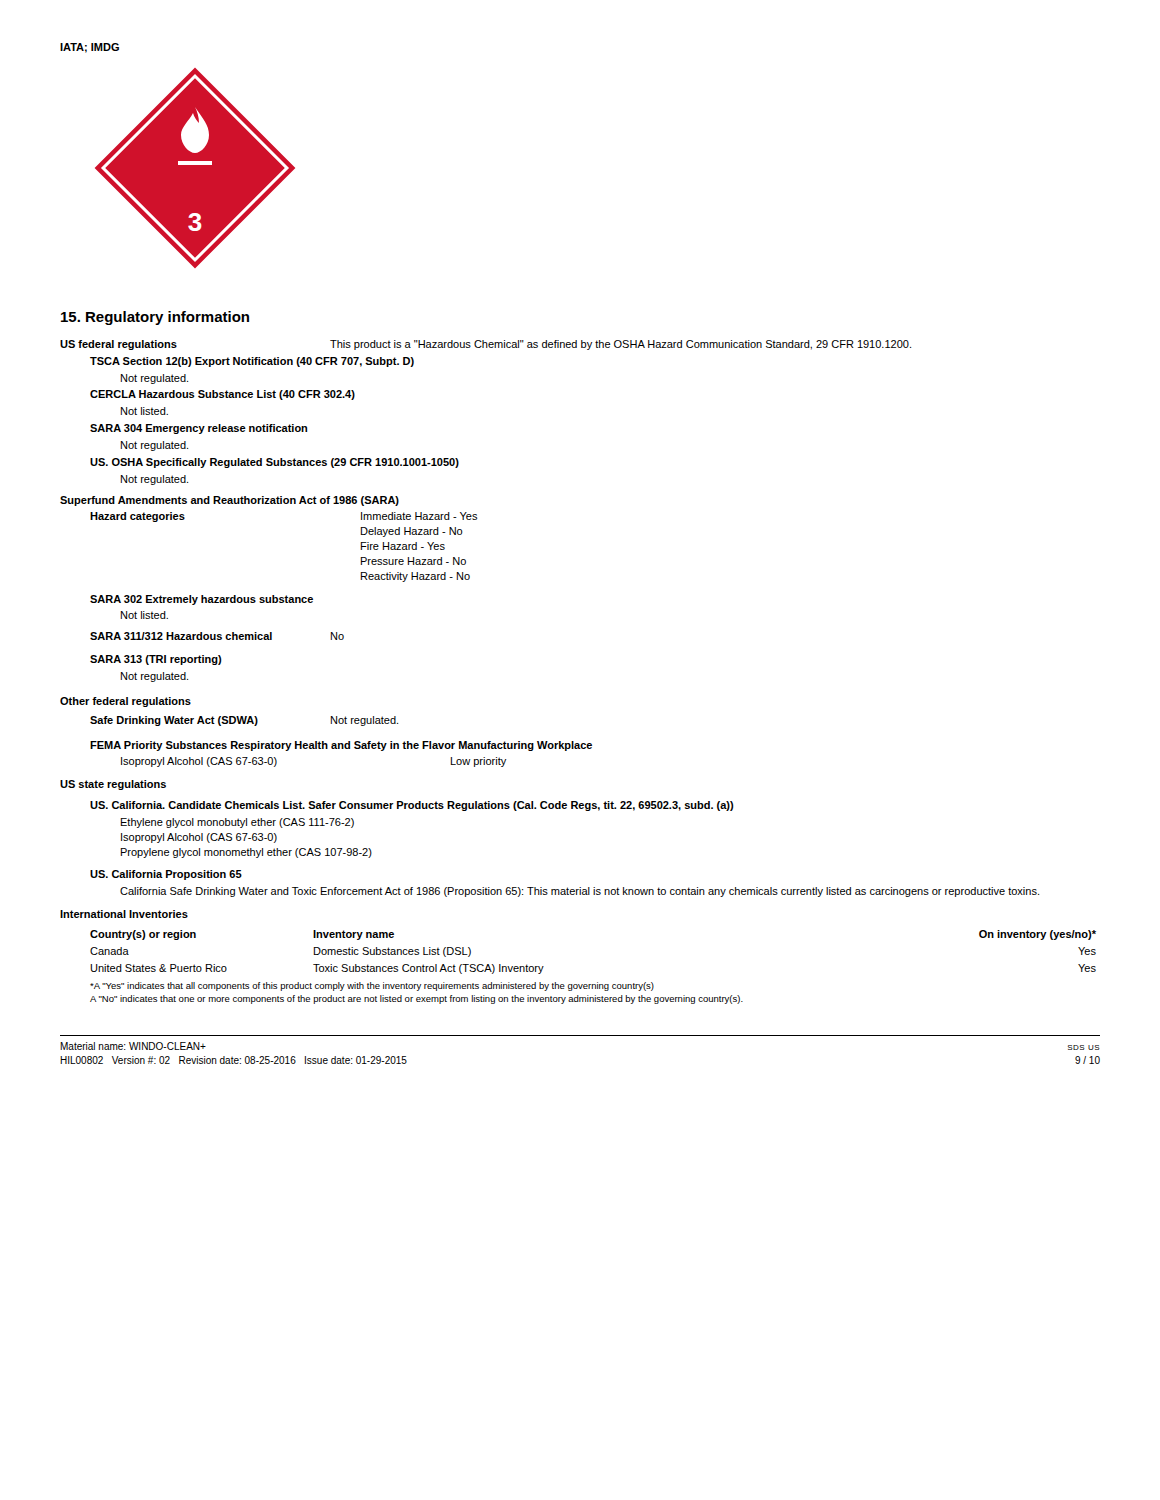IATA; IMDG
3
15. Regulatory information
US federal regulations
This product is a "Hazardous Chemical" as defined by the OSHA Hazard Communication Standard, 29 CFR 1910.1200.
TSCA Section 12(b) Export Notification (40 CFR 707, Subpt. D)
Not regulated.
CERCLA Hazardous Substance List (40 CFR 302.4)
Not listed.
SARA 304 Emergency release notification
Not regulated.
US. OSHA Specifically Regulated Substances (29 CFR 1910.1001-1050)
Not regulated.
Superfund Amendments and Reauthorization Act of 1986 (SARA)
Hazard categories
Immediate Hazard - Yes
Delayed Hazard - No
Fire Hazard - Yes
Pressure Hazard - No
Reactivity Hazard - No
SARA 302 Extremely hazardous substance
Not listed.
SARA 311/312 Hazardous chemical
No
SARA 313 (TRI reporting)
Not regulated.
Other federal regulations
Safe Drinking Water Act (SDWA)
Not regulated.
FEMA Priority Substances Respiratory Health and Safety in the Flavor Manufacturing Workplace
Isopropyl Alcohol (CAS 67-63-0)
Low priority
US state regulations
US. California. Candidate Chemicals List. Safer Consumer Products Regulations (Cal. Code Regs, tit. 22, 69502.3, subd. (a))
Ethylene glycol monobutyl ether (CAS 111-76-2)
Isopropyl Alcohol (CAS 67-63-0)
Propylene glycol monomethyl ether (CAS 107-98-2)
US. California Proposition 65
California Safe Drinking Water and Toxic Enforcement Act of 1986 (Proposition 65): This material is not known to contain any chemicals currently listed as carcinogens or reproductive toxins.
International Inventories
| Country(s) or region | Inventory name | On inventory (yes/no)* |
| --- | --- | --- |
| Canada | Domestic Substances List (DSL) | Yes |
| United States & Puerto Rico | Toxic Substances Control Act (TSCA) Inventory | Yes |
*A "Yes" indicates that all components of this product comply with the inventory requirements administered by the governing country(s)
A "No" indicates that one or more components of the product are not listed or exempt from listing on the inventory administered by the governing country(s).
Material name: WINDO-CLEAN+
HIL00802 Version #: 02 Revision date: 08-25-2016 Issue date: 01-29-2015
SDS US
9 / 10